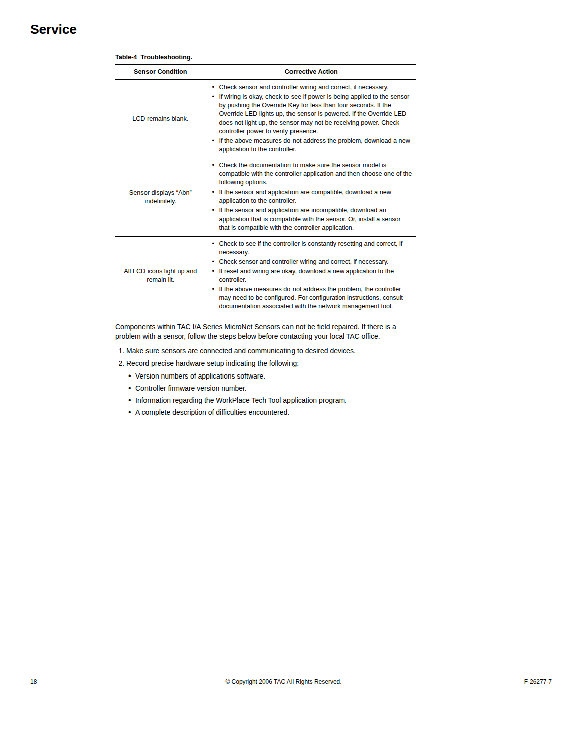Service
Table-4 Troubleshooting.
| Sensor Condition | Corrective Action |
| --- | --- |
| LCD remains blank. | Check sensor and controller wiring and correct, if necessary. If wiring is okay, check to see if power is being applied to the sensor by pushing the Override Key for less than four seconds. If the Override LED lights up, the sensor is powered. If the Override LED does not light up, the sensor may not be receiving power. Check controller power to verify presence. If the above measures do not address the problem, download a new application to the controller. |
| Sensor displays “Abn” indefinitely. | Check the documentation to make sure the sensor model is compatible with the controller application and then choose one of the following options. If the sensor and application are compatible, download a new application to the controller. If the sensor and application are incompatible, download an application that is compatible with the sensor. Or, install a sensor that is compatible with the controller application. |
| All LCD icons light up and remain lit. | Check to see if the controller is constantly resetting and correct, if necessary. Check sensor and controller wiring and correct, if necessary. If reset and wiring are okay, download a new application to the controller. If the above measures do not address the problem, the controller may need to be configured. For configuration instructions, consult documentation associated with the network management tool. |
Components within TAC I/A Series MicroNet Sensors can not be field repaired. If there is a problem with a sensor, follow the steps below before contacting your local TAC office.
Make sure sensors are connected and communicating to desired devices.
Record precise hardware setup indicating the following:
Version numbers of applications software.
Controller firmware version number.
Information regarding the WorkPlace Tech Tool application program.
A complete description of difficulties encountered.
18
© Copyright 2006 TAC All Rights Reserved.
F-26277-7